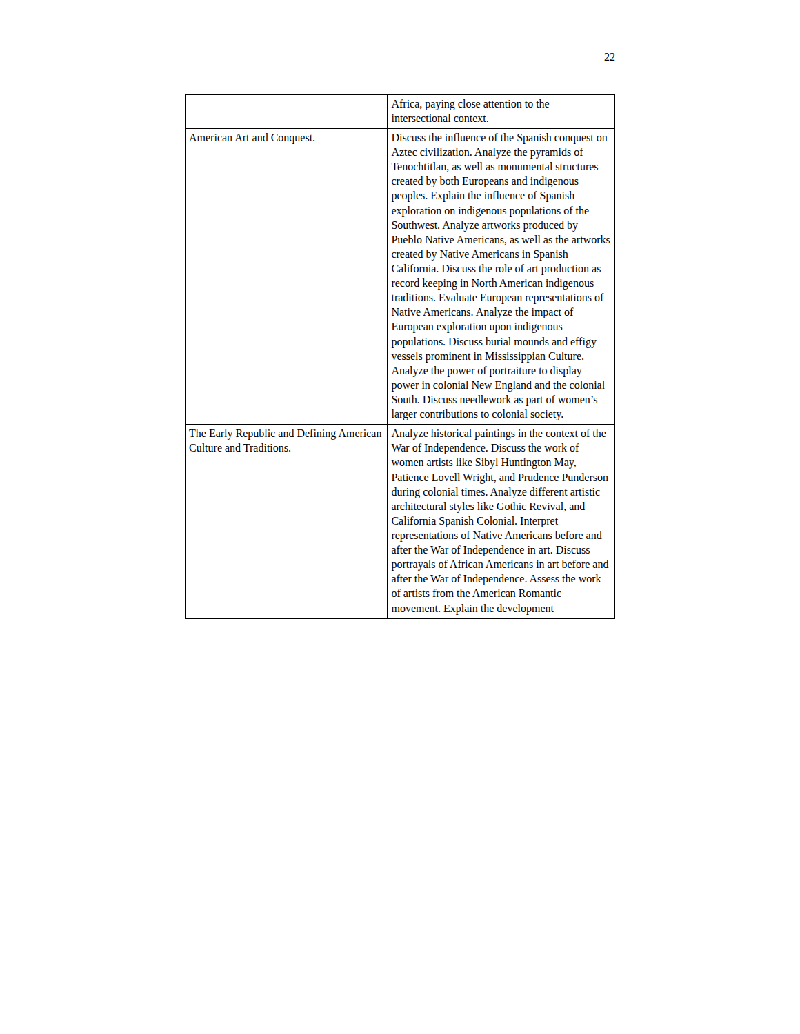22
| | Africa, paying close attention to the intersectional context. |
| American Art and Conquest. | Discuss the influence of the Spanish conquest on Aztec civilization. Analyze the pyramids of Tenochtitlan, as well as monumental structures created by both Europeans and indigenous peoples. Explain the influence of Spanish exploration on indigenous populations of the Southwest. Analyze artworks produced by Pueblo Native Americans, as well as the artworks created by Native Americans in Spanish California. Discuss the role of art production as record keeping in North American indigenous traditions. Evaluate European representations of Native Americans. Analyze the impact of European exploration upon indigenous populations. Discuss burial mounds and effigy vessels prominent in Mississippian Culture. Analyze the power of portraiture to display power in colonial New England and the colonial South. Discuss needlework as part of women’s larger contributions to colonial society. |
| The Early Republic and Defining American Culture and Traditions. | Analyze historical paintings in the context of the War of Independence. Discuss the work of women artists like Sibyl Huntington May, Patience Lovell Wright, and Prudence Punderson during colonial times. Analyze different artistic architectural styles like Gothic Revival, and California Spanish Colonial. Interpret representations of Native Americans before and after the War of Independence in art. Discuss portrayals of African Americans in art before and after the War of Independence. Assess the work of artists from the American Romantic movement. Explain the development |